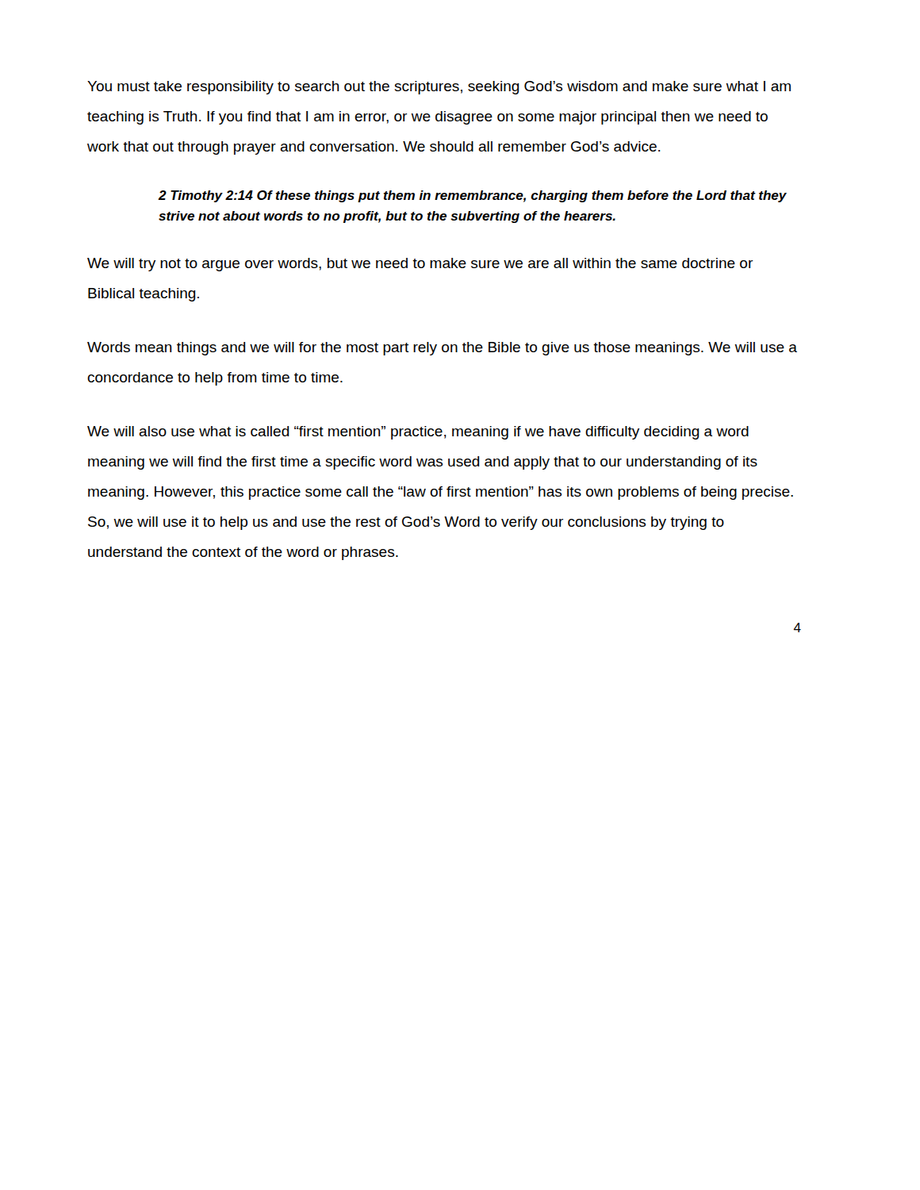You must take responsibility to search out the scriptures, seeking God’s wisdom and make sure what I am teaching is Truth. If you find that I am in error, or we disagree on some major principal then we need to work that out through prayer and conversation. We should all remember God’s advice.
2 Timothy 2:14 Of these things put them in remembrance, charging them before the Lord that they strive not about words to no profit, but to the subverting of the hearers.
We will try not to argue over words, but we need to make sure we are all within the same doctrine or Biblical teaching.
Words mean things and we will for the most part rely on the Bible to give us those meanings. We will use a concordance to help from time to time.
We will also use what is called “first mention” practice, meaning if we have difficulty deciding a word meaning we will find the first time a specific word was used and apply that to our understanding of its meaning. However, this practice some call the “law of first mention” has its own problems of being precise. So, we will use it to help us and use the rest of God’s Word to verify our conclusions by trying to understand the context of the word or phrases.
4